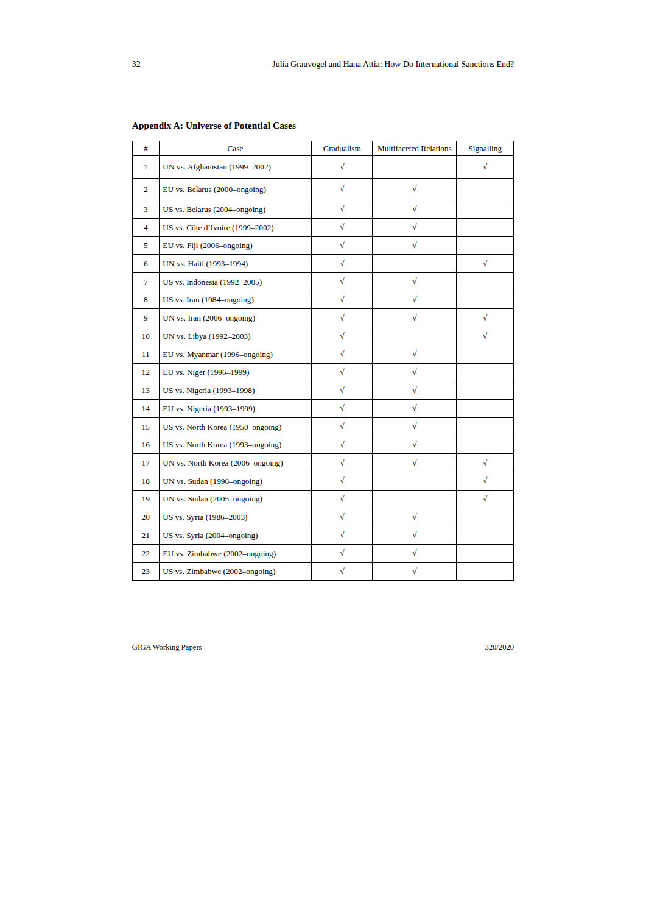32
Julia Grauvogel and Hana Attia: How Do International Sanctions End?
Appendix A: Universe of Potential Cases
| # | Case | Gradualism | Multifaceted Relations | Signalling |
| --- | --- | --- | --- | --- |
| 1 | UN vs. Afghanistan (1999–2002) | √ | | √ |
| 2 | EU vs. Belarus (2000–ongoing) | √ | √ | |
| 3 | US vs. Belarus (2004–ongoing) | √ | √ | |
| 4 | US vs. Côte d’Ivoire (1999–2002) | √ | √ | |
| 5 | EU vs. Fiji (2006–ongoing) | √ | √ | |
| 6 | UN vs. Haiti (1993–1994) | √ | | √ |
| 7 | US vs. Indonesia (1992–2005) | √ | √ | |
| 8 | US vs. Iran (1984–ongoing) | √ | √ | |
| 9 | UN vs. Iran (2006–ongoing) | √ | √ | √ |
| 10 | UN vs. Libya (1992–2003) | √ | | √ |
| 11 | EU vs. Myanmar (1996–ongoing) | √ | √ | |
| 12 | EU vs. Niger (1996–1999) | √ | √ | |
| 13 | US vs. Nigeria (1993–1998) | √ | √ | |
| 14 | EU vs. Nigeria (1993–1999) | √ | √ | |
| 15 | US vs. North Korea (1950–ongoing) | √ | √ | |
| 16 | US vs. North Korea (1993–ongoing) | √ | √ | |
| 17 | UN vs. North Korea (2006–ongoing) | √ | √ | √ |
| 18 | UN vs. Sudan (1996–ongoing) | √ | | √ |
| 19 | UN vs. Sudan (2005–ongoing) | √ | | √ |
| 20 | US vs. Syria (1986–2003) | √ | √ | |
| 21 | US vs. Syria (2004–ongoing) | √ | √ | |
| 22 | EU vs. Zimbabwe (2002–ongoing) | √ | √ | |
| 23 | US vs. Zimbabwe (2002–ongoing) | √ | √ | |
GIGA Working Papers
320/2020